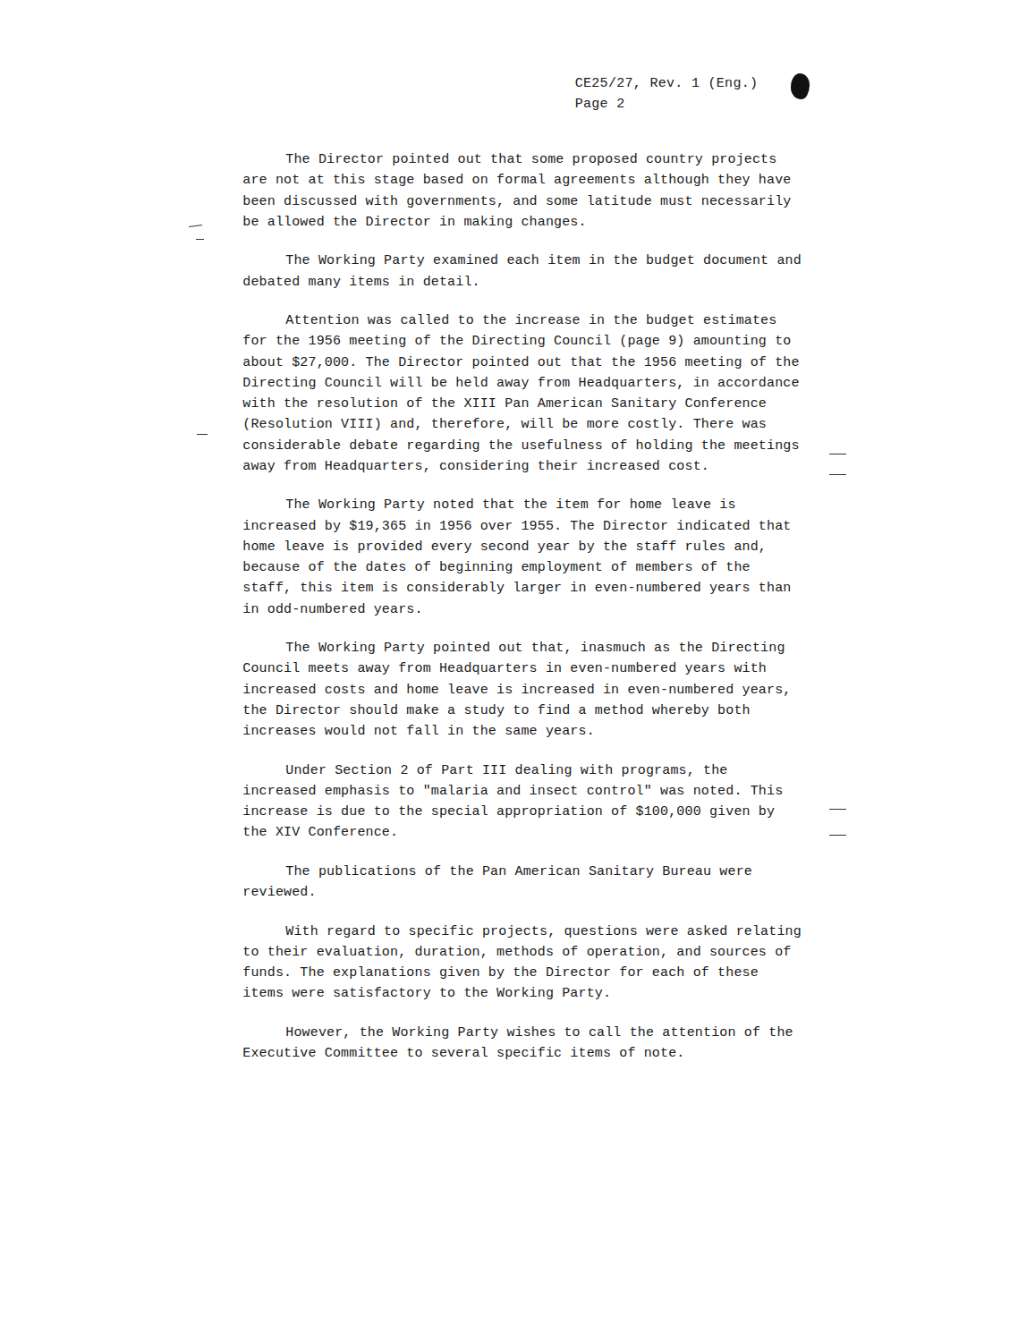CE25/27, Rev. 1 (Eng.)
Page 2
The Director pointed out that some proposed country projects are not at this stage based on formal agreements although they have been discussed with governments, and some latitude must necessarily be allowed the Director in making changes.
The Working Party examined each item in the budget document and debated many items in detail.
Attention was called to the increase in the budget estimates for the 1956 meeting of the Directing Council (page 9) amounting to about $27,000. The Director pointed out that the 1956 meeting of the Directing Council will be held away from Headquarters, in accordance with the resolution of the XIII Pan American Sanitary Conference (Resolution VIII) and, therefore, will be more costly. There was considerable debate regarding the usefulness of holding the meetings away from Headquarters, considering their increased cost.
The Working Party noted that the item for home leave is increased by $19,365 in 1956 over 1955. The Director indicated that home leave is provided every second year by the staff rules and, because of the dates of beginning employment of members of the staff, this item is considerably larger in even-numbered years than in odd-numbered years.
The Working Party pointed out that, inasmuch as the Directing Council meets away from Headquarters in even-numbered years with increased costs and home leave is increased in even-numbered years, the Director should make a study to find a method whereby both increases would not fall in the same years.
Under Section 2 of Part III dealing with programs, the increased emphasis to "malaria and insect control" was noted. This increase is due to the special appropriation of $100,000 given by the XIV Conference.
The publications of the Pan American Sanitary Bureau were reviewed.
With regard to specific projects, questions were asked relating to their evaluation, duration, methods of operation, and sources of funds. The explanations given by the Director for each of these items were satisfactory to the Working Party.
However, the Working Party wishes to call the attention of the Executive Committee to several specific items of note.